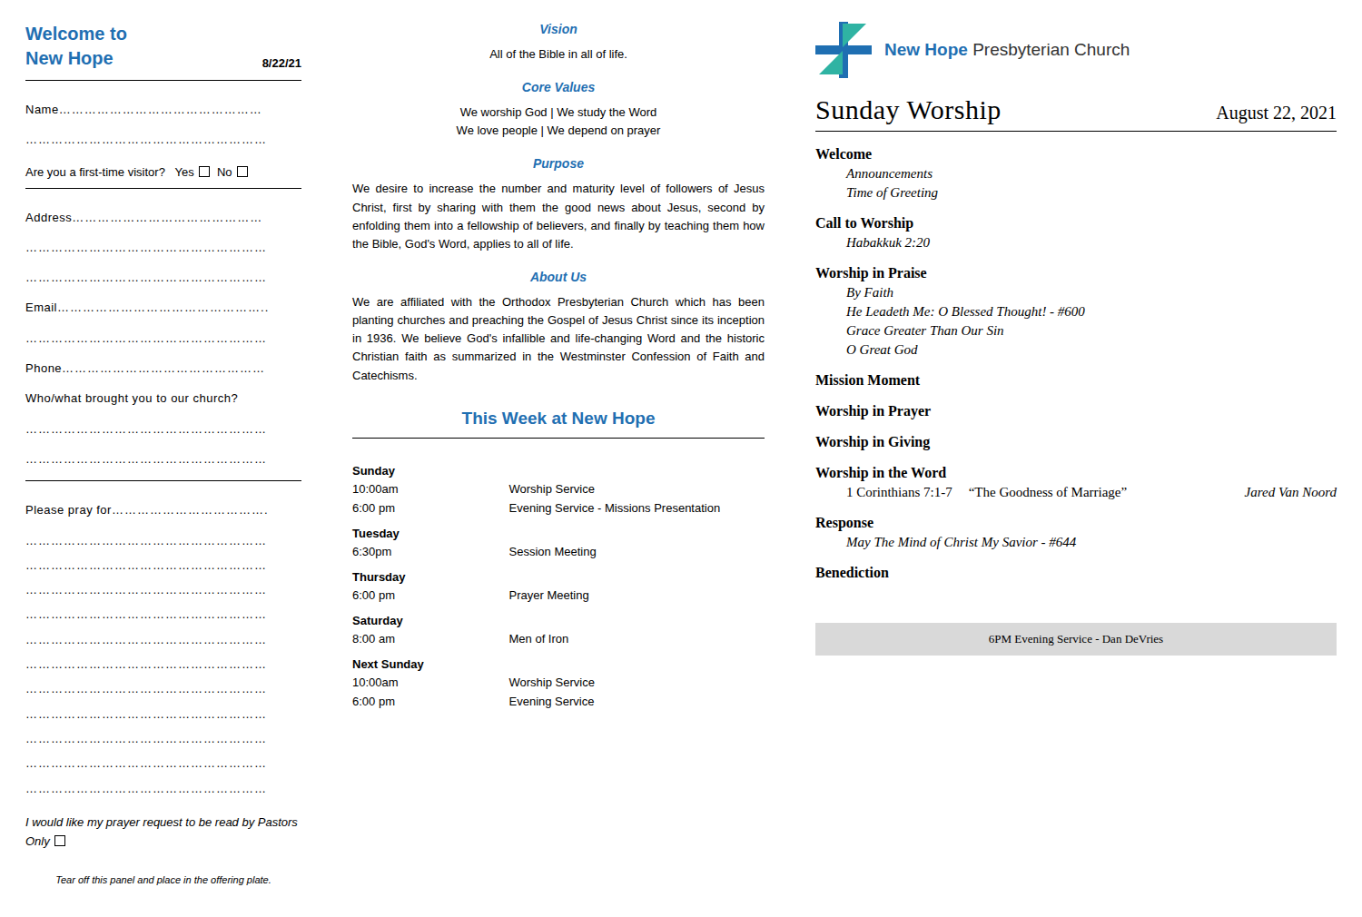Welcome to
New Hope 8/22/21
Name…………………………………………
…………………………………………………
Are you a first-time visitor? Yes No
Address………………………………………
…………………………………………………
…………………………………………………
Email…………………………………………..
…………………………………………………
Phone…………………………………………
Who/what brought you to our church?
…………………………………………………
…………………………………………………
Please pray for……………………………….
…………………………………………………
…………………………………………………
…………………………………………………
…………………………………………………
…………………………………………………
…………………………………………………
…………………………………………………
…………………………………………………
…………………………………………………
…………………………………………………
…………………………………………………
I would like my prayer request to be read by Pastors Only
Tear off this panel and place in the offering plate.
Vision
All of the Bible in all of life.
Core Values
We worship God | We study the Word
We love people | We depend on prayer
Purpose
We desire to increase the number and maturity level of followers of Jesus Christ, first by sharing with them the good news about Jesus, second by enfolding them into a fellowship of believers, and finally by teaching them how the Bible, God's Word, applies to all of life.
About Us
We are affiliated with the Orthodox Presbyterian Church which has been planting churches and preaching the Gospel of Jesus Christ since its inception in 1936. We believe God's infallible and life-changing Word and the historic Christian faith as summarized in the Westminster Confession of Faith and Catechisms.
This Week at New Hope
| Sunday |
| --- |
| 10:00am | Worship Service |
| 6:00 pm | Evening Service - Missions Presentation |
| Tuesday |
| 6:30pm | Session Meeting |
| Thursday |
| 6:00 pm | Prayer Meeting |
| Saturday |
| 8:00 am | Men of Iron |
| Next Sunday |
| 10:00am | Worship Service |
| 6:00 pm | Evening Service |
New Hope Presbyterian Church
Sunday Worship
August 22, 2021
Welcome
Announcements
Time of Greeting
Call to Worship
Habakkuk 2:20
Worship in Praise
By Faith
He Leadeth Me: O Blessed Thought! - #600
Grace Greater Than Our Sin
O Great God
Mission Moment
Worship in Prayer
Worship in Giving
Worship in the Word
1 Corinthians 7:1-7 “The Goodness of Marriage” Jared Van Noord
Response
May The Mind of Christ My Savior - #644
Benediction
6PM Evening Service - Dan DeVries